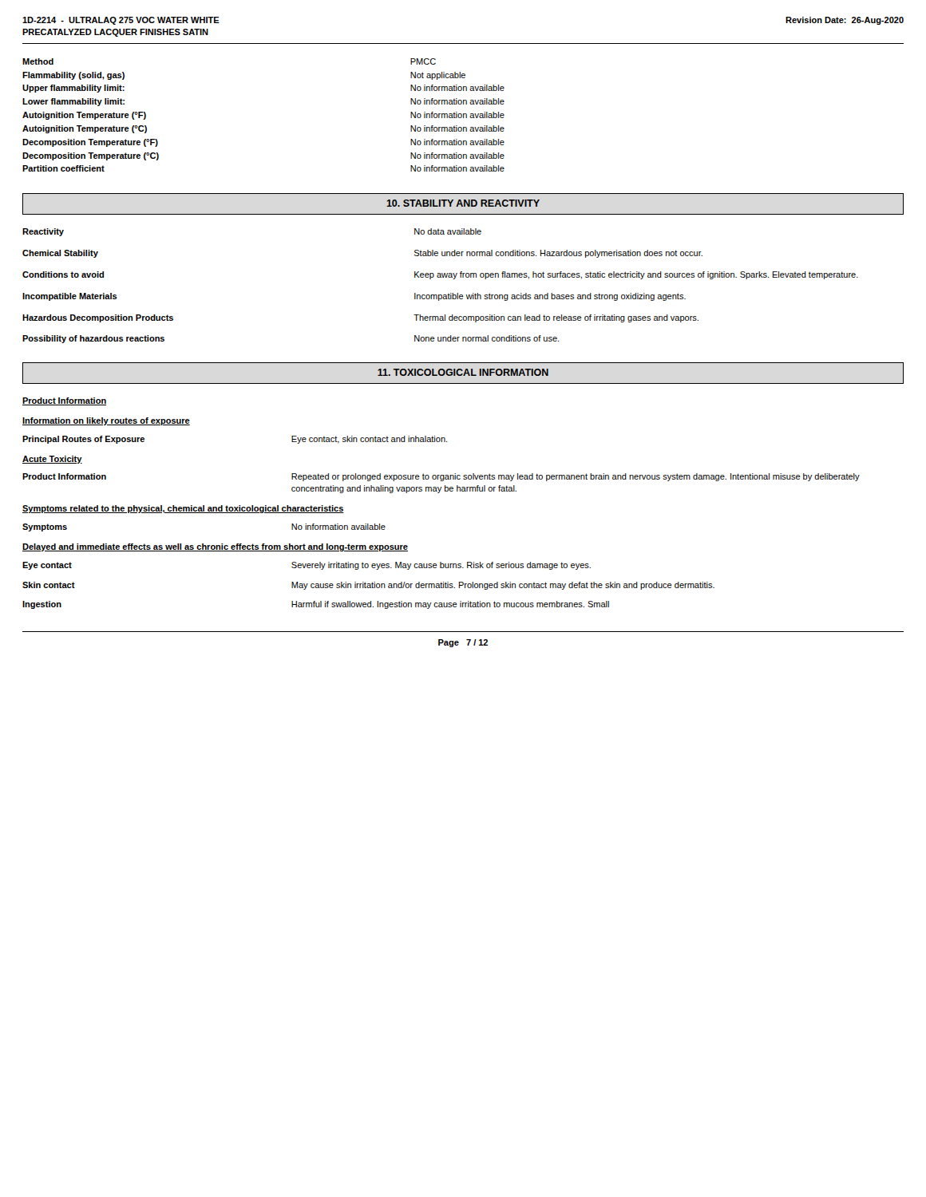1D-2214 - ULTRALAQ 275 VOC WATER WHITE
PRECATALYZED LACQUER FINISHES SATIN
Revision Date: 26-Aug-2020
| Method | PMCC |
| Flammability (solid, gas) | Not applicable |
| Upper flammability limit: | No information available |
| Lower flammability limit: | No information available |
| Autoignition Temperature (°F) | No information available |
| Autoignition Temperature (°C) | No information available |
| Decomposition Temperature (°F) | No information available |
| Decomposition Temperature (°C) | No information available |
| Partition coefficient | No information available |
10. STABILITY AND REACTIVITY
Reactivity
No data available
Chemical Stability
Stable under normal conditions. Hazardous polymerisation does not occur.
Conditions to avoid
Keep away from open flames, hot surfaces, static electricity and sources of ignition. Sparks. Elevated temperature.
Incompatible Materials
Incompatible with strong acids and bases and strong oxidizing agents.
Hazardous Decomposition Products
Thermal decomposition can lead to release of irritating gases and vapors.
Possibility of hazardous reactions
None under normal conditions of use.
11. TOXICOLOGICAL INFORMATION
Product Information
Information on likely routes of exposure
Principal Routes of Exposure
Eye contact, skin contact and inhalation.
Acute Toxicity
Product Information
Repeated or prolonged exposure to organic solvents may lead to permanent brain and nervous system damage. Intentional misuse by deliberately concentrating and inhaling vapors may be harmful or fatal.
Symptoms related to the physical, chemical and toxicological characteristics
Symptoms
No information available
Delayed and immediate effects as well as chronic effects from short and long-term exposure
Eye contact
Severely irritating to eyes. May cause burns. Risk of serious damage to eyes.
Skin contact
May cause skin irritation and/or dermatitis. Prolonged skin contact may defat the skin and produce dermatitis.
Ingestion
Harmful if swallowed. Ingestion may cause irritation to mucous membranes. Small
Page 7 / 12